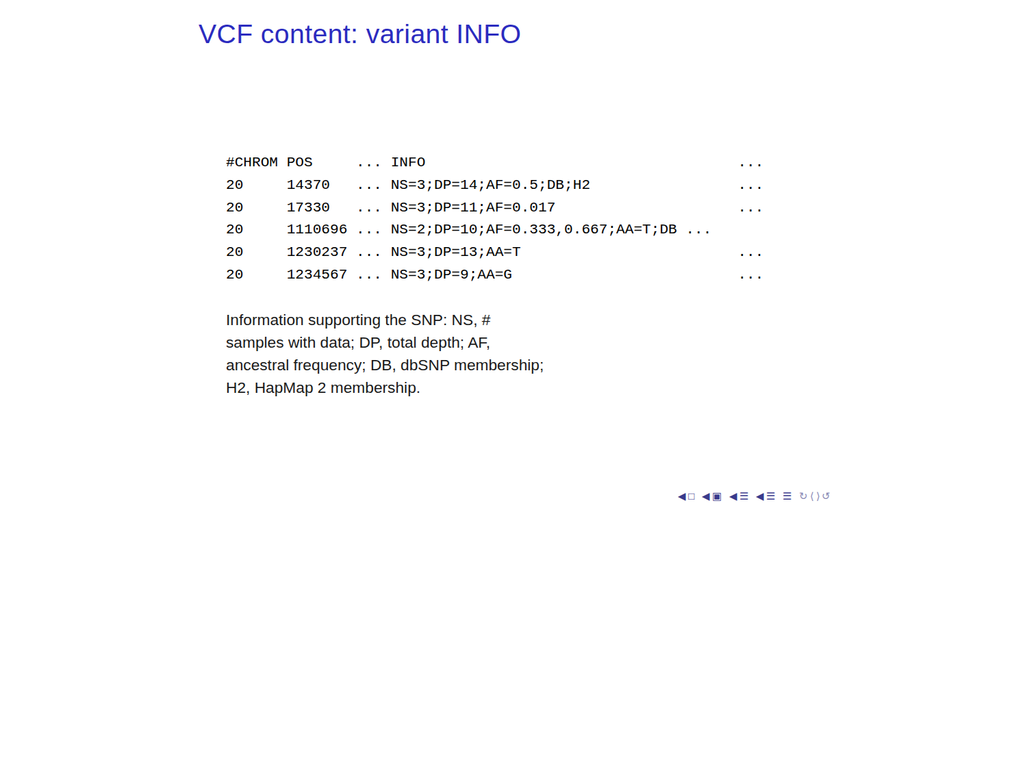VCF content: variant INFO
#CHROM POS     ... INFO                                    ...
20     14370   ... NS=3;DP=14;AF=0.5;DB;H2                 ...
20     17330   ... NS=3;DP=11;AF=0.017                     ...
20     1110696 ... NS=2;DP=10;AF=0.333,0.667;AA=T;DB ...
20     1230237 ... NS=3;DP=13;AA=T                         ...
20     1234567 ... NS=3;DP=9;AA=G                          ...
Information supporting the SNP: NS, # samples with data; DP, total depth; AF, ancestral frequency; DB, dbSNP membership; H2, HapMap 2 membership.
◀□ ◀▣ ◀☰ ◀☰ ☰ ↻⟨⟩↺